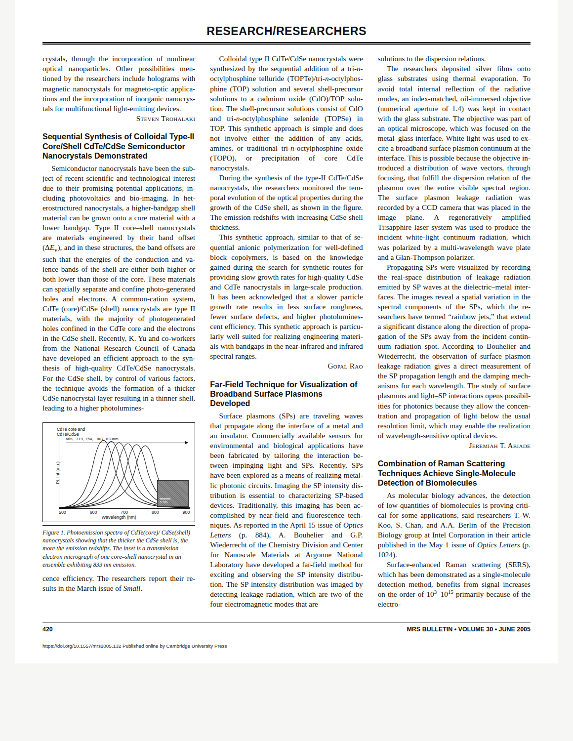RESEARCH/RESEARCHERS
crystals, through the incorporation of nonlinear optical nanoparticles. Other possibilities mentioned by the researchers include holograms with magnetic nanocrystals for magneto-optic applications and the incorporation of inorganic nanocrystals for multifunctional light-emitting devices.
Steven Trohalaki
Sequential Synthesis of Colloidal Type-II Core/Shell CdTe/CdSe Semiconductor Nanocrystals Demonstrated
Semiconductor nanocrystals have been the subject of recent scientific and technological interest due to their promising potential applications, including photovoltaics and bio-imaging. In heterostructured nanocrystals, a higher-bandgap shell material can be grown onto a core material with a lower bandgap. Type II core–shell nanocrystals are materials engineered by their band offset (ΔEv), and in these structures, the band offsets are such that the energies of the conduction and valence bands of the shell are either both higher or both lower than those of the core. These materials can spatially separate and confine photo-generated holes and electrons. A common-cation system, CdTe (core)/CdSe (shell) nanocrystals are type II materials, with the majority of photogenerated holes confined in the CdTe core and the electrons in the CdSe shell. Recently, K. Yu and co-workers from the National Research Council of Canada have developed an efficient approach to the synthesis of high-quality CdTe/CdSe nanocrystals. For the CdSe shell, by control of various factors, the technique avoids the formation of a thicker CdSe nanocrystal layer resulting in a thinner shell, leading to a higher photolumines-
PL Int (a.u.)
CdTe core and
CdTe/CdSe
666, 719, 754, 807, 833nm
5 nm
500600700800900
Wavelength (nm)
Figure 1. Photoemission spectra of CdTe(core)/ CdSe(shell) nanocrystals showing that the thicker the CdSe shell is, the more the emission redshifts. The inset is a transmission electron micrograph of one core–shell nanocrystal in an ensemble exhibiting 833 nm emission.
cence efficiency. The researchers report their results in the March issue of Small.
Colloidal type II CdTe/CdSe nanocrystals were synthesized by the sequential addition of a tri-n-octylphosphine telluride (TOPTe)/tri-n-octylphosphine (TOP) solution and several shell-precursor solutions to a cadmium oxide (CdO)/TOP solution. The shell-precursor solutions consist of CdO and tri-n-octylphosphine selenide (TOPSe) in TOP. This synthetic approach is simple and does not involve either the addition of any acids, amines, or traditional tri-n-octylphosphine oxide (TOPO), or precipitation of core CdTe nanocrystals.
During the synthesis of the type-II CdTe/CdSe nanocrystals, the researchers monitored the temporal evolution of the optical properties during the growth of the CdSe shell, as shown in the figure. The emission redshifts with increasing CdSe shell thickness.
This synthetic approach, similar to that of sequential anionic polymerization for well-defined block copolymers, is based on the knowledge gained during the search for synthetic routes for providing slow growth rates for high-quality CdSe and CdTe nanocrystals in large-scale production. It has been acknowledged that a slower particle growth rate results in less surface roughness, fewer surface defects, and higher photoluminescent efficiency. This synthetic approach is particularly well suited for realizing engineering materials with bandgaps in the near-infrared and infrared spectral ranges.
Gopal Rao
Far-Field Technique for Visualization of Broadband Surface Plasmons Developed
Surface plasmons (SPs) are traveling waves that propagate along the interface of a metal and an insulator. Commercially available sensors for environmental and biological applications have been fabricated by tailoring the interaction between impinging light and SPs. Recently, SPs have been explored as a means of realizing metallic photonic circuits. Imaging the SP intensity distribution is essential to characterizing SP-based devices. Traditionally, this imaging has been accomplished by near-field and fluorescence techniques. As reported in the April 15 issue of Optics Letters (p. 884), A. Bouhelier and G.P. Wiederrecht of the Chemistry Division and Center for Nanoscale Materials at Argonne National Laboratory have developed a far-field method for exciting and observing the SP intensity distribution. The SP intensity distribution was imaged by detecting leakage radiation, which are two of the four electromagnetic modes that are
solutions to the dispersion relations.
The researchers deposited silver films onto glass substrates using thermal evaporation. To avoid total internal reflection of the radiative modes, an index-matched, oil-immersed objective (numerical aperture of 1.4) was kept in contact with the glass substrate. The objective was part of an optical microscope, which was focused on the metal–glass interface. White light was used to excite a broadband surface plasmon continuum at the interface. This is possible because the objective introduced a distribution of wave vectors, through focusing, that fulfill the dispersion relation of the plasmon over the entire visible spectral region. The surface plasmon leakage radiation was recorded by a CCD camera that was placed in the image plane. A regeneratively amplified Ti:sapphire laser system was used to produce the incident white-light continuum radiation, which was polarized by a multi-wavelength wave plate and a Glan-Thompson polarizer.
Propagating SPs were visualized by recording the real-space distribution of leakage radiation emitted by SP waves at the dielectric–metal interfaces. The images reveal a spatial variation in the spectral components of the SPs, which the researchers have termed “rainbow jets,” that extend a significant distance along the direction of propagation of the SPs away from the incident continuum radiation spot. According to Bouhelier and Wiederrecht, the observation of surface plasmon leakage radiation gives a direct measurement of the SP propagation length and the damping mechanisms for each wavelength. The study of surface plasmons and light–SP interactions opens possibilities for photonics because they allow the concentration and propagation of light below the usual resolution limit, which may enable the realization of wavelength-sensitive optical devices.
Jeremiah T. Abiade
Combination of Raman Scattering Techniques Achieve Single-Molecule Detection of Biomolecules
As molecular biology advances, the detection of low quantities of biomolecules is proving critical for some applications, said researchers T.-W. Koo, S. Chan, and A.A. Berlin of the Precision Biology group at Intel Corporation in their article published in the May 1 issue of Optics Letters (p. 1024).
Surface-enhanced Raman scattering (SERS), which has been demonstrated as a single-molecule detection method, benefits from signal increases on the order of 103–1015 primarily because of the electro-
420 MRS BULLETIN • VOLUME 30 • JUNE 2005
https://doi.org/10.1557/mrs2005.132 Published online by Cambridge University Press